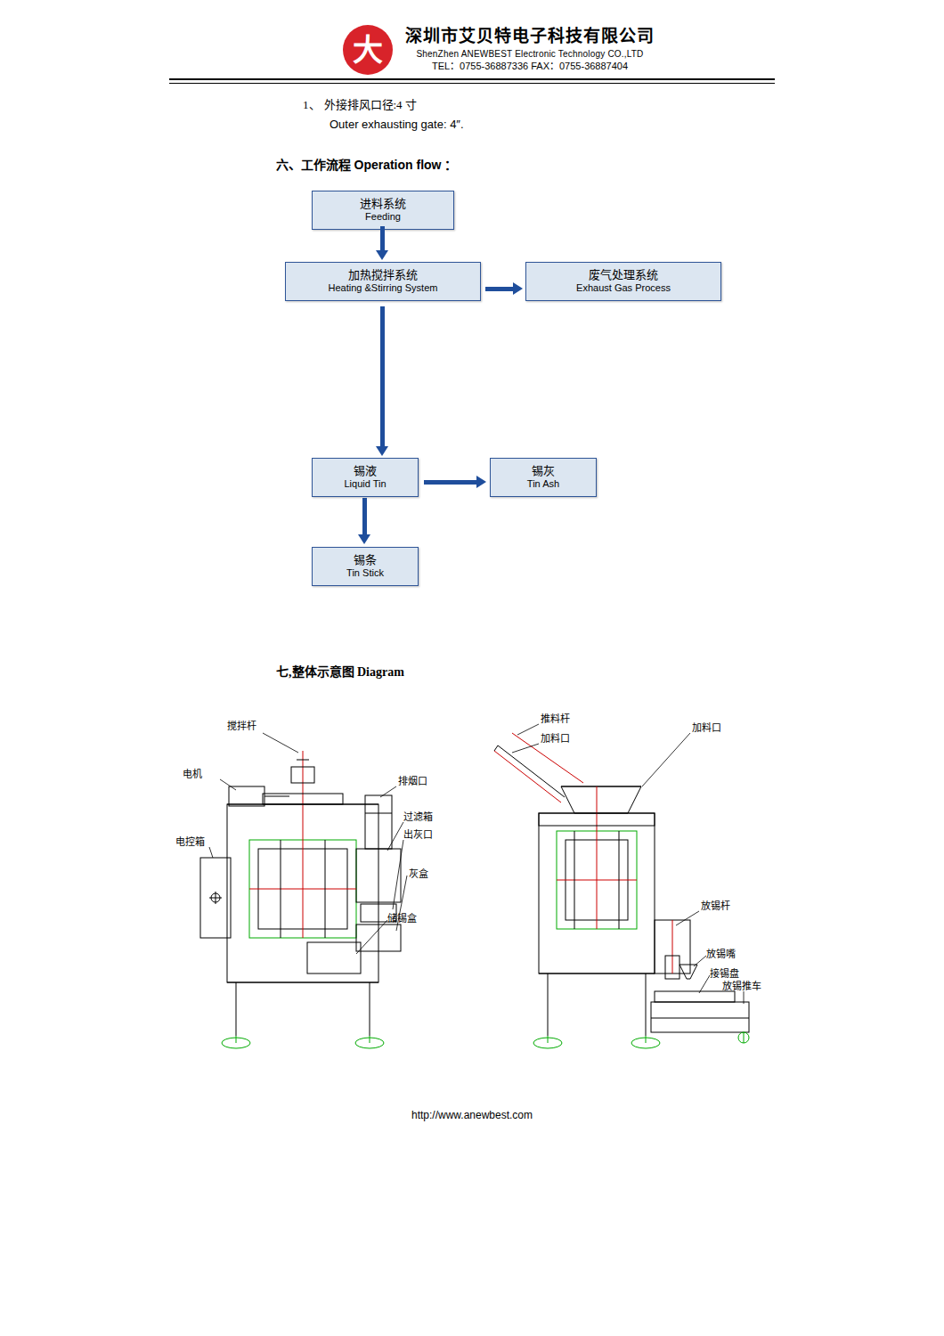深圳市艾贝特电子科技有限公司
ShenZhen ANEWBEST Electronic Technology CO.,LTD
TEL：0755-36887336 FAX：0755-36887404
1、外接排风口径:4 寸
Outer exhausting gate: 4″.
六、工作流程 Operation flow ：
进料系统 Feeding
加热搅拌系统 Heating &Stirring System
废气处理系统 Exhaust Gas Process
锡液 Liquid Tin
锡灰 Tin Ash
锡条 Tin Stick
七,整体示意图 Diagram
搅拌杆 电机 电控箱 排烟口 过滤箱 出灰口 灰盒 储锡盒
推料杆 加料口 加料口 放锡杆 放锡嘴 接锡盘 放锡推车
http://www.anewbest.com